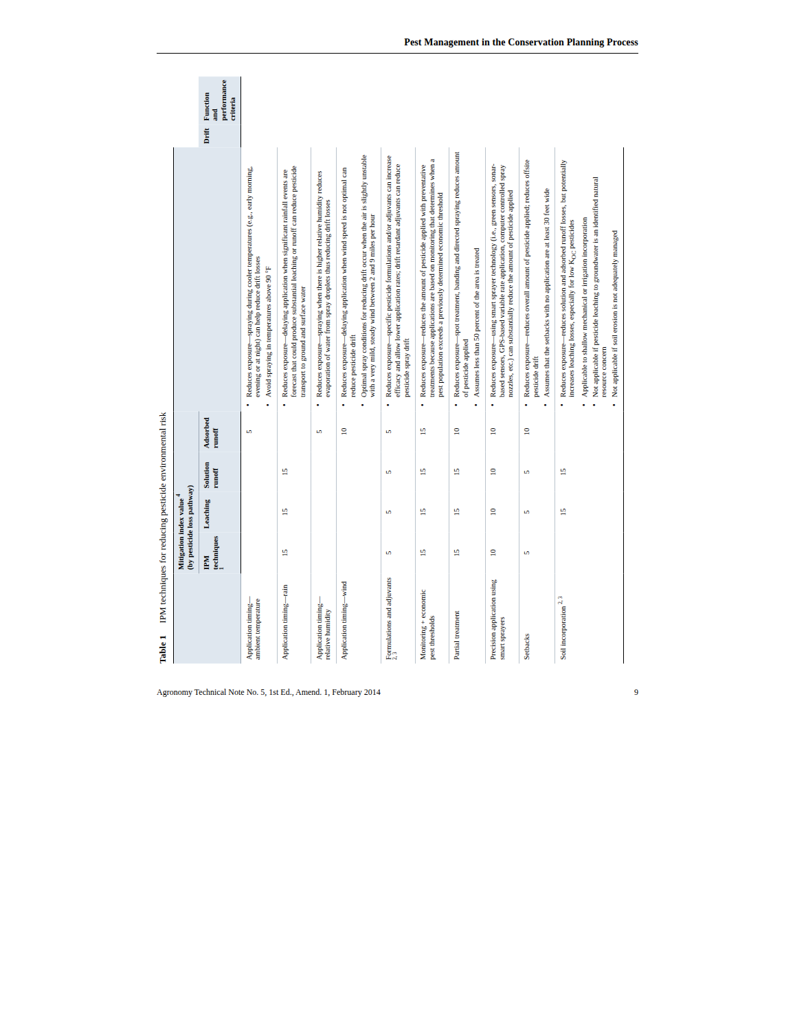Pest Management in the Conservation Planning Process
Table 1 IPM techniques for reducing pesticide environmental risk
| | Mitigation index value 4 (by pesticide loss pathway) | |
| --- | --- | --- |
| IPM techniques 1 | Leaching | Solution runoff | Adsorbed runoff | Drift | Function and performance criteria |
| Application timing—ambient temperature | | | | 5 | Reduces exposure—spraying during cooler temperatures (e.g., early morning, evening or at night) can help reduce drift losses Avoid spraying in temperatures above 90 °F |
| Application timing—rain | 15 | 15 | 15 | | Reduces exposure—delaying application when significant rainfall events are forecast that could produce substantial leaching or runoff can reduce pesticide transport to ground and surface water |
| Application timing—relative humidity | | | | 5 | Reduces exposure—spraying when there is higher relative humidity reduces evaporation of water from spray droplets thus reducing drift losses |
| Application timing—wind | | | | 10 | Reduces exposure—delaying application when wind speed is not optimal can reduce pesticide drift Optimal spray conditions for reducing drift occur when the air is slightly unstable with a very mild, steady wind between 2 and 9 miles per hour |
| Formulations and adjuvants 2, 3 | 5 | 5 | 5 | 5 | Reduces exposure—specific pesticide formulations and/or adjuvants can increase efficacy and allow lower application rates; drift retardant adjuvants can reduce pesticide spray drift |
| Monitoring + economic pest thresholds | 15 | 15 | 15 | 15 | Reduces exposure—reduces the amount of pesticide applied with preventative treatments because applications are based on monitoring that determines when a pest population exceeds a previously determined economic threshold |
| Partial treatment | 15 | 15 | 15 | 10 | Reduces exposure—spot treatment, banding and directed spraying reduces amount of pesticide applied Assumes less than 50 percent of the area is treated |
| Precision application using smart sprayers | 10 | 10 | 10 | 10 | Reduces exposure—using smart sprayer technology (i.e., green sensors, sonar-based sensors, GPS-based variable rate application, computer controlled spray nozzles, etc.) can substantially reduce the amount of pesticide applied |
| Setbacks | 5 | 5 | 5 | 10 | Reduces exposure—reduces overall amount of pesticide applied; reduces offsite pesticide drift Assumes that the setbacks with no application are at least 30 feet wide |
| Soil incorporation 2, 3 | | 15 | 15 | | Reduces exposure—reduces solution and adsorbed runoff losses, but potentially increases leaching losses, especially for low K OC pesticides Applicable to shallow mechanical or irrigation incorporation Not applicable if pesticide leaching to groundwater is an identified natural resource concern Not applicable if soil erosion is not adequately managed |
Agronomy Technical Note No. 5, 1st Ed., Amend. 1, February 2014
9